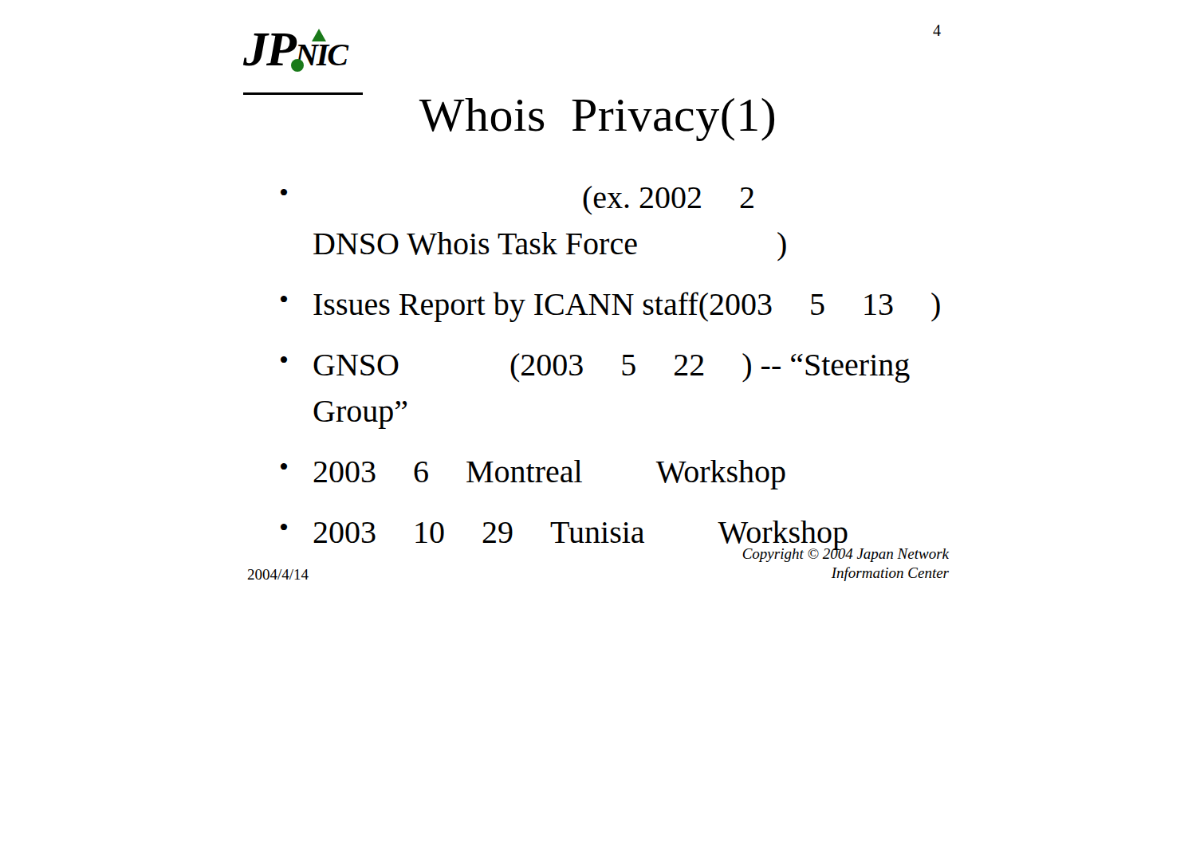4
JPNIC
Whois Privacy(1)
(ex. 2002 2 DNSO Whois Task Force )
Issues Report by ICANN staff(2003 5 13 )
GNSO (2003 5 22 ) -- “Steering Group”
2003 6 Montreal Workshop
2003 10 29 Tunisia Workshop
2004/4/14 Copyright © 2004 Japan Network
Information Center